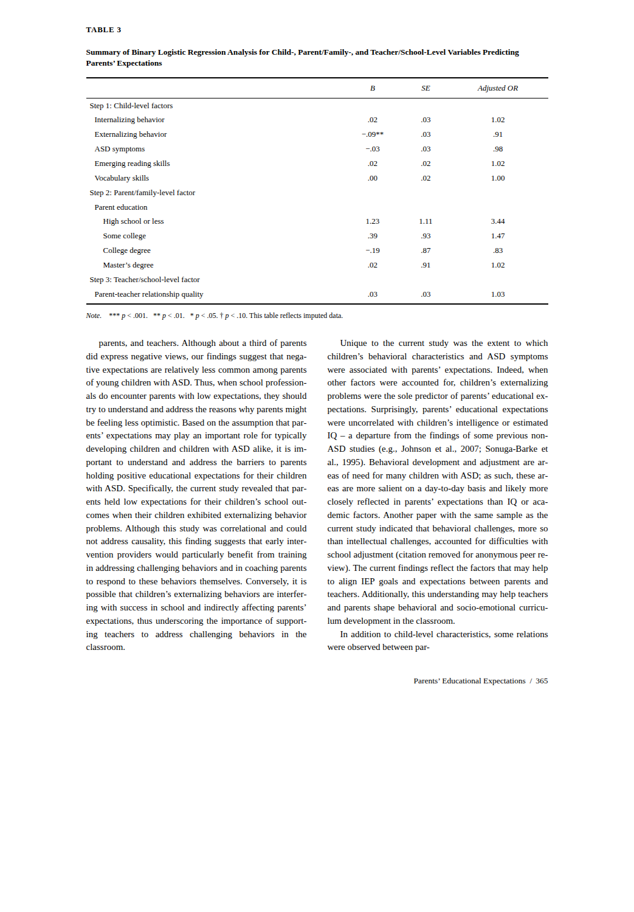TABLE 3
Summary of Binary Logistic Regression Analysis for Child-, Parent/Family-, and Teacher/School-Level Variables Predicting Parents’ Expectations
| | B | SE | Adjusted OR |
| --- | --- | --- | --- |
| Step 1: Child-level factors | | | |
| Internalizing behavior | .02 | .03 | 1.02 |
| Externalizing behavior | −.09** | .03 | .91 |
| ASD symptoms | −.03 | .03 | .98 |
| Emerging reading skills | .02 | .02 | 1.02 |
| Vocabulary skills | .00 | .02 | 1.00 |
| Step 2: Parent/family-level factor | | | |
| Parent education | | | |
| High school or less | 1.23 | 1.11 | 3.44 |
| Some college | .39 | .93 | 1.47 |
| College degree | −.19 | .87 | .83 |
| Master’s degree | .02 | .91 | 1.02 |
| Step 3: Teacher/school-level factor | | | |
| Parent-teacher relationship quality | .03 | .03 | 1.03 |
Note. *** p < .001. ** p < .01. * p < .05. † p < .10. This table reflects imputed data.
parents, and teachers. Although about a third of parents did express negative views, our findings suggest that negative expectations are relatively less common among parents of young children with ASD. Thus, when school professionals do encounter parents with low expectations, they should try to understand and address the reasons why parents might be feeling less optimistic. Based on the assumption that parents’ expectations may play an important role for typically developing children and children with ASD alike, it is important to understand and address the barriers to parents holding positive educational expectations for their children with ASD. Specifically, the current study revealed that parents held low expectations for their children’s school outcomes when their children exhibited externalizing behavior problems. Although this study was correlational and could not address causality, this finding suggests that early intervention providers would particularly benefit from training in addressing challenging behaviors and in coaching parents to respond to these behaviors themselves. Conversely, it is possible that children’s externalizing behaviors are interfering with success in school and indirectly affecting parents’ expectations, thus underscoring the importance of supporting teachers to address challenging behaviors in the classroom.
Unique to the current study was the extent to which children’s behavioral characteristics and ASD symptoms were associated with parents’ expectations. Indeed, when other factors were accounted for, children’s externalizing problems were the sole predictor of parents’ educational expectations. Surprisingly, parents’ educational expectations were uncorrelated with children’s intelligence or estimated IQ – a departure from the findings of some previous non-ASD studies (e.g., Johnson et al., 2007; Sonuga-Barke et al., 1995). Behavioral development and adjustment are areas of need for many children with ASD; as such, these areas are more salient on a day-to-day basis and likely more closely reflected in parents’ expectations than IQ or academic factors. Another paper with the same sample as the current study indicated that behavioral challenges, more so than intellectual challenges, accounted for difficulties with school adjustment (citation removed for anonymous peer review). The current findings reflect the factors that may help to align IEP goals and expectations between parents and teachers. Additionally, this understanding may help teachers and parents shape behavioral and socio-emotional curriculum development in the classroom.
In addition to child-level characteristics, some relations were observed between par-
Parents’ Educational Expectations /365